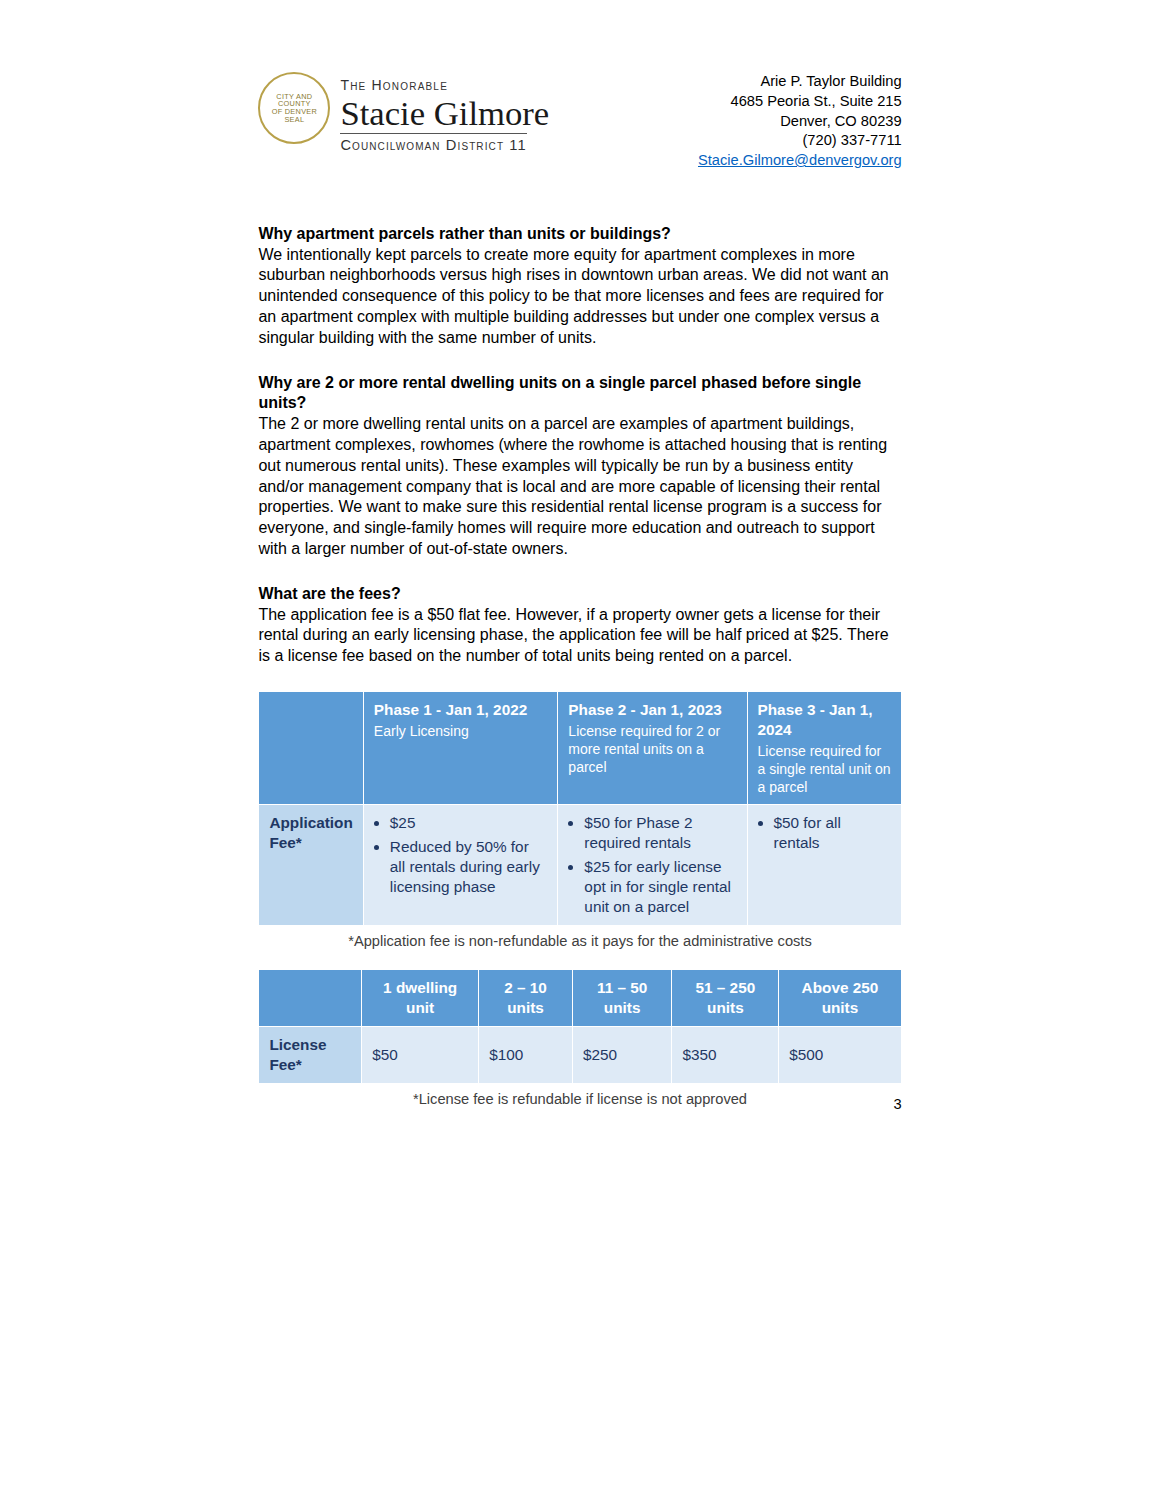CITY AND COUNTY
OF DENVER
SEAL
The Honorable
Stacie Gilmore
Councilwoman District 11
Arie P. Taylor Building
4685 Peoria St., Suite 215
Denver, CO 80239
(720) 337-7711
Stacie.Gilmore@denvergov.org
Why apartment parcels rather than units or buildings?
We intentionally kept parcels to create more equity for apartment complexes in more suburban neighborhoods versus high rises in downtown urban areas. We did not want an unintended consequence of this policy to be that more licenses and fees are required for an apartment complex with multiple building addresses but under one complex versus a singular building with the same number of units.
Why are 2 or more rental dwelling units on a single parcel phased before single units?
The 2 or more dwelling rental units on a parcel are examples of apartment buildings, apartment complexes, rowhomes (where the rowhome is attached housing that is renting out numerous rental units). These examples will typically be run by a business entity and/or management company that is local and are more capable of licensing their rental properties. We want to make sure this residential rental license program is a success for everyone, and single-family homes will require more education and outreach to support with a larger number of out-of-state owners.
What are the fees?
The application fee is a $50 flat fee. However, if a property owner gets a license for their rental during an early licensing phase, the application fee will be half priced at $25. There is a license fee based on the number of total units being rented on a parcel.
| | Phase 1 - Jan 1, 2022 Early Licensing | Phase 2 - Jan 1, 2023 License required for 2 or more rental units on a parcel | Phase 3 - Jan 1, 2024 License required for a single rental unit on a parcel |
| --- | --- | --- | --- |
| Application Fee* | $25 Reduced by 50% for all rentals during early licensing phase | $50 for Phase 2 required rentals $25 for early license opt in for single rental unit on a parcel | $50 for all rentals |
*Application fee is non-refundable as it pays for the administrative costs
| | 1 dwelling unit | 2 – 10 units | 11 – 50 units | 51 – 250 units | Above 250 units |
| --- | --- | --- | --- | --- | --- |
| License Fee* | $50 | $100 | $250 | $350 | $500 |
*License fee is refundable if license is not approved
3